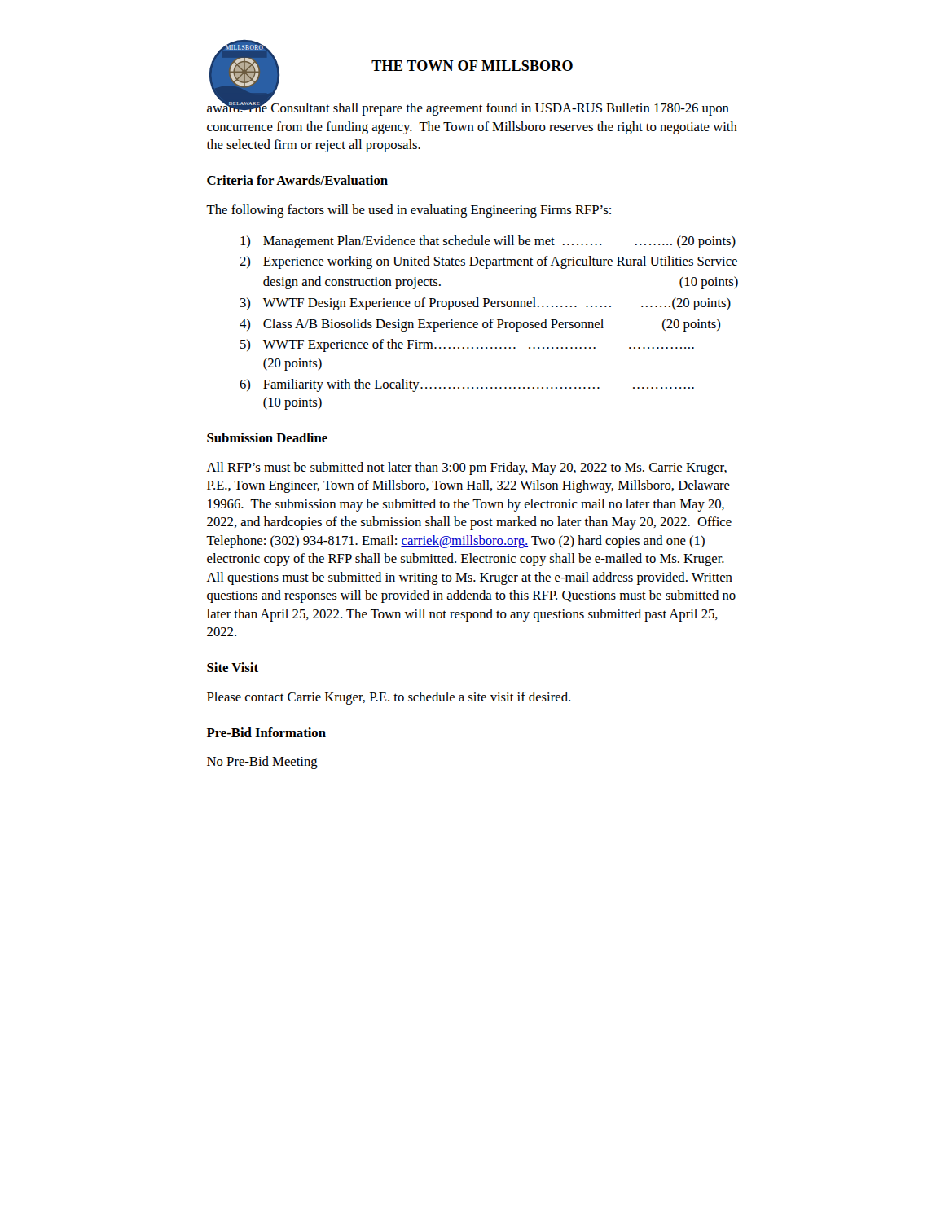MILLSBORO DELAWARE
THE TOWN OF MILLSBORO
award. The Consultant shall prepare the agreement found in USDA-RUS Bulletin 1780-26 upon concurrence from the funding agency. The Town of Millsboro reserves the right to negotiate with the selected firm or reject all proposals.
Criteria for Awards/Evaluation
The following factors will be used in evaluating Engineering Firms RFP’s:
1) Management Plan/Evidence that schedule will be met ……… ……... (20 points)
2) Experience working on United States Department of Agriculture Rural Utilities Service design and construction projects.(10 points)
3) WWTF Design Experience of Proposed Personnel……… …… …….(20 points)
4) Class A/B Biosolids Design Experience of Proposed Personnel (20 points)
5) WWTF Experience of the Firm……………… …………… …………...(20 points)
6) Familiarity with the Locality………………………………… …………..(10 points)
Submission Deadline
All RFP’s must be submitted not later than 3:00 pm Friday, May 20, 2022 to Ms. Carrie Kruger, P.E., Town Engineer, Town of Millsboro, Town Hall, 322 Wilson Highway, Millsboro, Delaware 19966. The submission may be submitted to the Town by electronic mail no later than May 20, 2022, and hardcopies of the submission shall be post marked no later than May 20, 2022. Office Telephone: (302) 934-8171. Email: carriek@millsboro.org. Two (2) hard copies and one (1) electronic copy of the RFP shall be submitted. Electronic copy shall be e-mailed to Ms. Kruger. All questions must be submitted in writing to Ms. Kruger at the e-mail address provided. Written questions and responses will be provided in addenda to this RFP. Questions must be submitted no later than April 25, 2022. The Town will not respond to any questions submitted past April 25, 2022.
Site Visit
Please contact Carrie Kruger, P.E. to schedule a site visit if desired.
Pre-Bid Information
No Pre-Bid Meeting